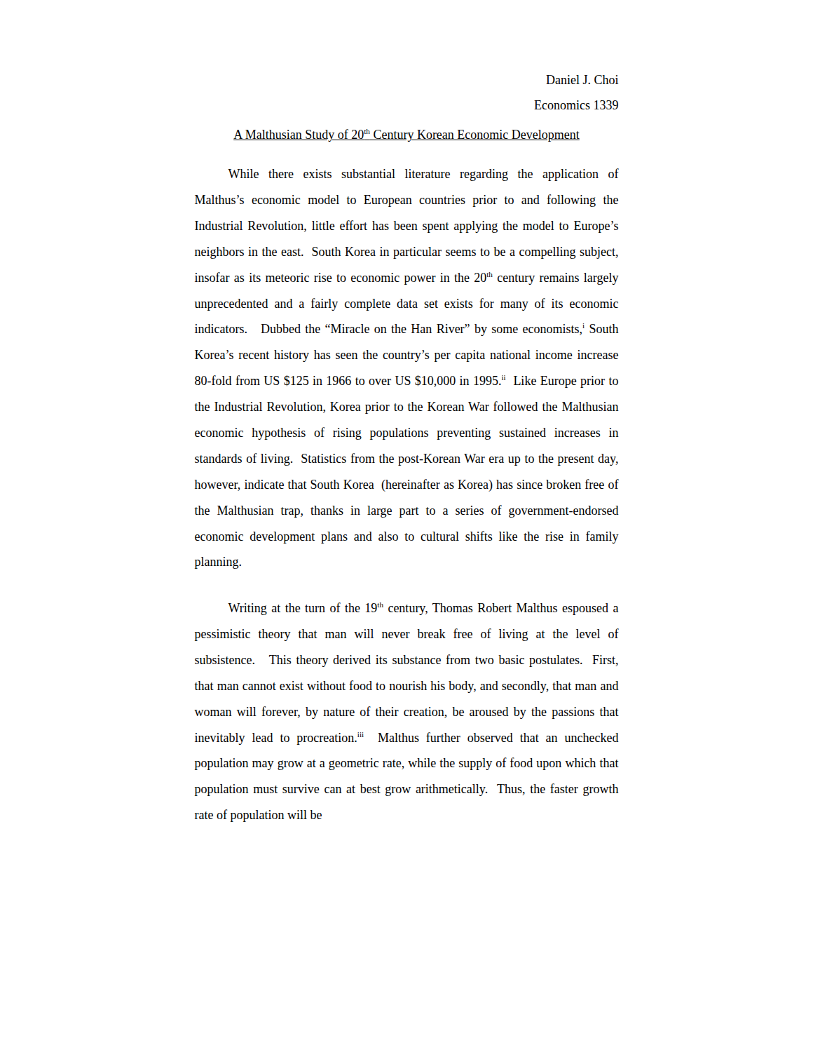Daniel J. Choi
Economics 1339
A Malthusian Study of 20th Century Korean Economic Development
While there exists substantial literature regarding the application of Malthus’s economic model to European countries prior to and following the Industrial Revolution, little effort has been spent applying the model to Europe’s neighbors in the east. South Korea in particular seems to be a compelling subject, insofar as its meteoric rise to economic power in the 20th century remains largely unprecedented and a fairly complete data set exists for many of its economic indicators. Dubbed the “Miracle on the Han River” by some economists,i South Korea’s recent history has seen the country’s per capita national income increase 80-fold from US $125 in 1966 to over US $10,000 in 1995.ii Like Europe prior to the Industrial Revolution, Korea prior to the Korean War followed the Malthusian economic hypothesis of rising populations preventing sustained increases in standards of living. Statistics from the post-Korean War era up to the present day, however, indicate that South Korea (hereinafter as Korea) has since broken free of the Malthusian trap, thanks in large part to a series of government-endorsed economic development plans and also to cultural shifts like the rise in family planning.
Writing at the turn of the 19th century, Thomas Robert Malthus espoused a pessimistic theory that man will never break free of living at the level of subsistence. This theory derived its substance from two basic postulates. First, that man cannot exist without food to nourish his body, and secondly, that man and woman will forever, by nature of their creation, be aroused by the passions that inevitably lead to procreation.iii Malthus further observed that an unchecked population may grow at a geometric rate, while the supply of food upon which that population must survive can at best grow arithmetically. Thus, the faster growth rate of population will be